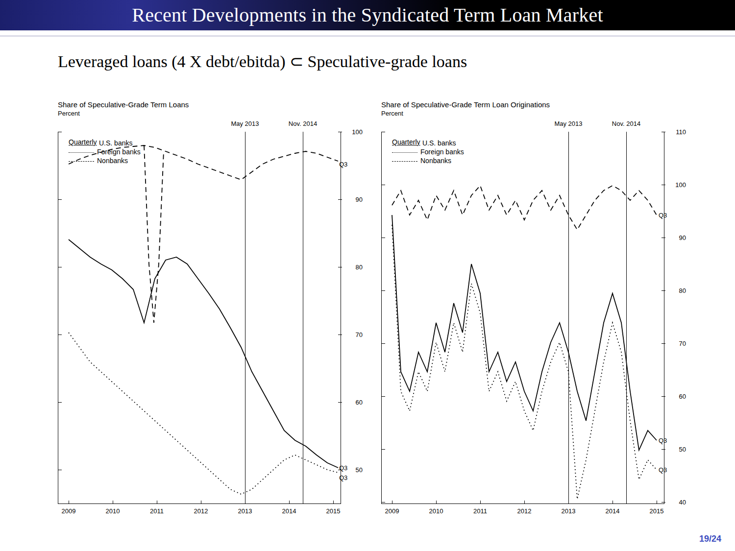Recent Developments in the Syndicated Term Loan Market
Leveraged loans (4 X debt/ebitda) ⊂ Speculative-grade loans
Share of Speculative-Grade Term Loans
Percent
mapping: y(v) = 30 + (100 - v) * (760/55) approx; use explicit positions
100
90
80
70
60
50
2009
2010
2011
2012
2013
2014
2015
May 2013
Nov. 2014
Quarterly U.S. banks
Foreign banks
Nonbanks
Q3
Q3
Q3
Share of Speculative-Grade Term Loan Originations
Percent
110
100
90
80
70
60
50
40
2009
2010
2011
2012
2013
2014
2015
May 2013
Nov. 2014
Quarterly U.S. banks
Foreign banks
Nonbanks
Q3
Q3
Q3
19/24